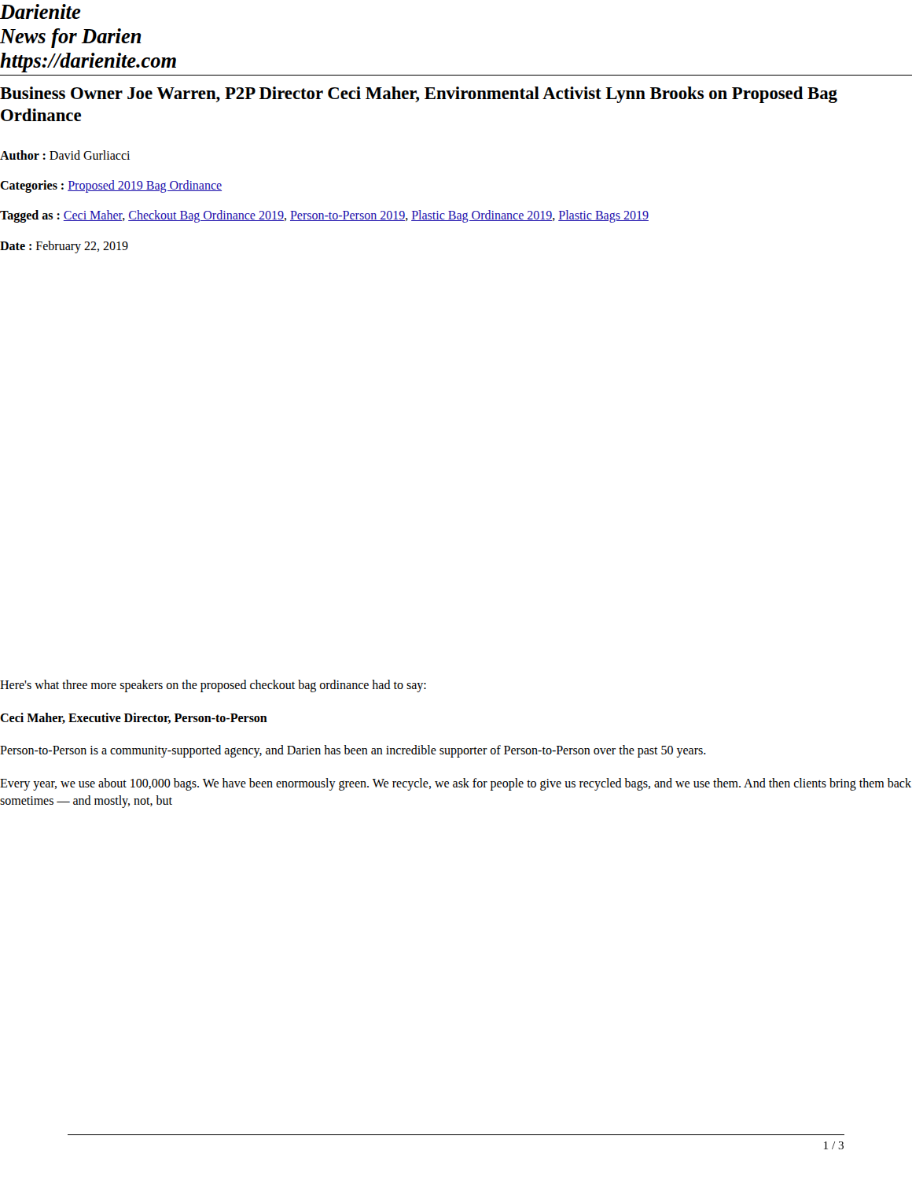Darienite News for Darien https://darienite.com
Business Owner Joe Warren, P2P Director Ceci Maher, Environmental Activist Lynn Brooks on Proposed Bag Ordinance
Author : David Gurliacci
Categories : Proposed 2019 Bag Ordinance
Tagged as : Ceci Maher, Checkout Bag Ordinance 2019, Person-to-Person 2019, Plastic Bag Ordinance 2019, Plastic Bags 2019
Date : February 22, 2019
Here's what three more speakers on the proposed checkout bag ordinance had to say:
Ceci Maher, Executive Director, Person-to-Person
Person-to-Person is a community-supported agency, and Darien has been an incredible supporter of Person-to-Person over the past 50 years.
Every year, we use about 100,000 bags. We have been enormously green. We recycle, we ask for people to give us recycled bags, and we use them. And then clients bring them back sometimes — and mostly, not, but
1 / 3